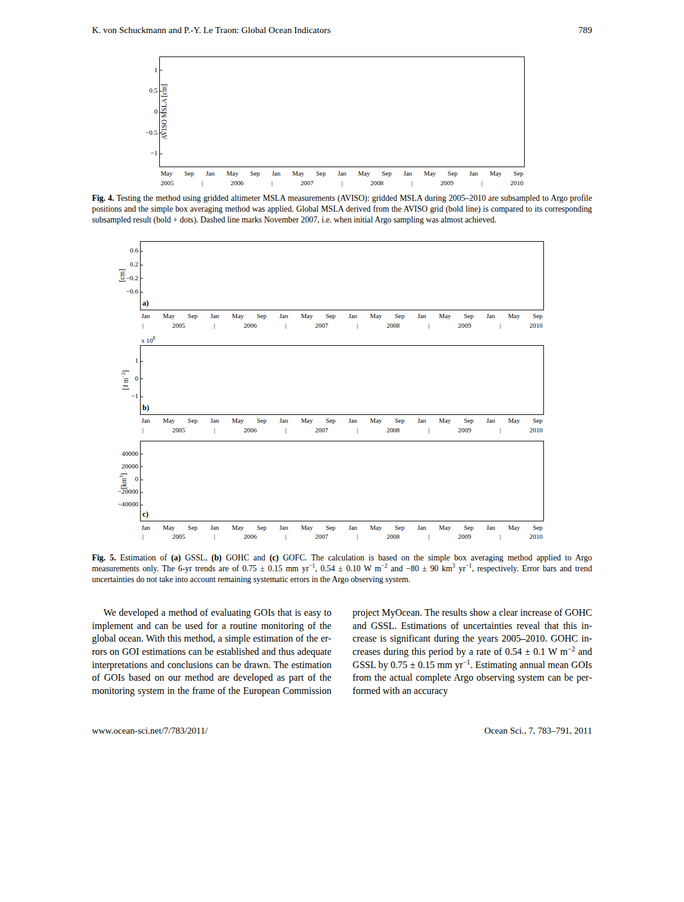K. von Schuckmann and P.-Y. Le Traon: Global Ocean Indicators 789
AVISO MSLA [cm] 1 0.5 0 −0.5 −1
May Sep Jan May Sep Jan May Sep Jan May Sep Jan May Sep Jan May Sep
2005|2006|2007|2008|2009|2010
Fig. 4. Testing the method using gridded altimeter MSLA measurements (AVISO): gridded MSLA during 2005–2010 are subsampled to Argo profile positions and the simple box averaging method was applied. Global MSLA derived from the AVISO grid (bold line) is compared to its corresponding subsampled result (bold + dots). Dashed line marks November 2007, i.e. when initial Argo sampling was almost achieved.
[cm] 0.6 0.2 −0.2 −0.6 a)
Jan May Sep Jan May Sep Jan May Sep Jan May Sep Jan May Sep Jan May Sep
|2005|2006|2007|2008|2009|2010
x 108
[J m−2] 1 0 −1 b)
Jan May Sep Jan May Sep Jan May Sep Jan May Sep Jan May Sep Jan May Sep
|2005|2006|2007|2008|2009|2010
[km3] 40000 20000 0 −20000 −40000 c)
Jan May Sep Jan May Sep Jan May Sep Jan May Sep Jan May Sep Jan May Sep
|2005|2006|2007|2008|2009|2010
Fig. 5. Estimation of (a) GSSL, (b) GOHC and (c) GOFC. The calculation is based on the simple box averaging method applied to Argo measurements only. The 6-yr trends are of 0.75 ± 0.15 mm yr−1, 0.54 ± 0.10 W m−2 and −80 ± 90 km3 yr−1, respectively. Error bars and trend uncertainties do not take into account remaining systematic errors in the Argo observing system.
We developed a method of evaluating GOIs that is easy to implement and can be used for a routine monitoring of the global ocean. With this method, a simple estimation of the errors on GOI estimations can be established and thus adequate interpretations and conclusions can be drawn. The estimation of GOIs based on our method are developed as part of the monitoring system in the frame of the European Commission project MyOcean. The results show a clear increase of GOHC and GSSL. Estimations of uncertainties reveal that this increase is significant during the years 2005–2010. GOHC increases during this period by a rate of 0.54 ± 0.1 W m−2 and GSSL by 0.75 ± 0.15 mm yr−1. Estimating annual mean GOIs from the actual complete Argo observing system can be performed with an accuracy
www.ocean-sci.net/7/783/2011/ Ocean Sci., 7, 783–791, 2011